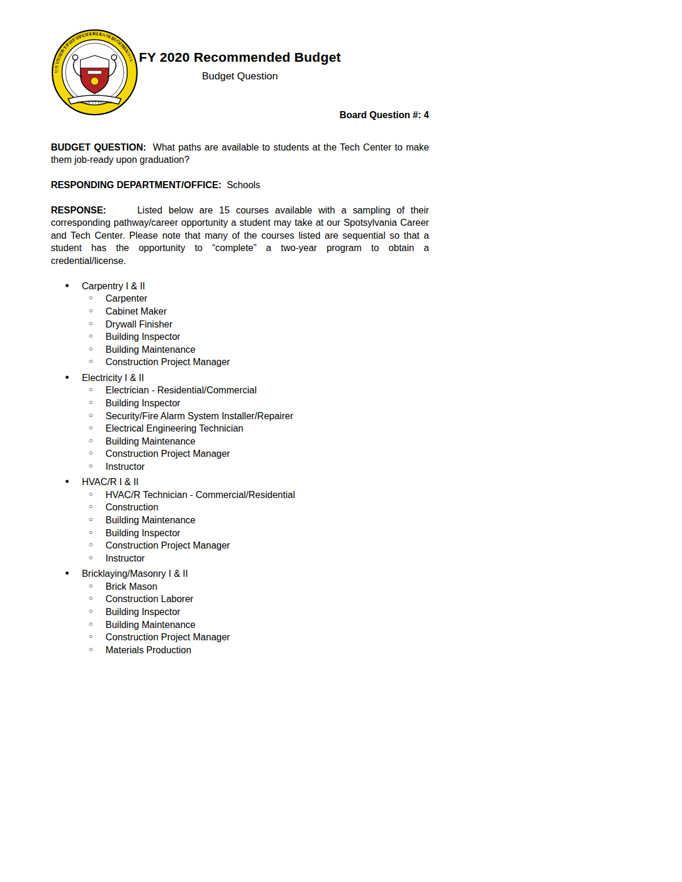COUNTY OF SPOTSYLVANIA · VIRGINIA COUNTY OF SPOTSYLVANIA · VIRGINIA PATIOR UT POTIAR
FY 2020 Recommended Budget
Budget Question
Board Question #: 4
BUDGET QUESTION: What paths are available to students at the Tech Center to make them job-ready upon graduation?
RESPONDING DEPARTMENT/OFFICE: Schools
RESPONSE: Listed below are 15 courses available with a sampling of their corresponding pathway/career opportunity a student may take at our Spotsylvania Career and Tech Center. Please note that many of the courses listed are sequential so that a student has the opportunity to “complete” a two-year program to obtain a credential/license.
Carpentry I & II
Carpenter
Cabinet Maker
Drywall Finisher
Building Inspector
Building Maintenance
Construction Project Manager
Electricity I & II
Electrician - Residential/Commercial
Building Inspector
Security/Fire Alarm System Installer/Repairer
Electrical Engineering Technician
Building Maintenance
Construction Project Manager
Instructor
HVAC/R I & II
HVAC/R Technician - Commercial/Residential
Construction
Building Maintenance
Building Inspector
Construction Project Manager
Instructor
Bricklaying/Masonry I & II
Brick Mason
Construction Laborer
Building Inspector
Building Maintenance
Construction Project Manager
Materials Production